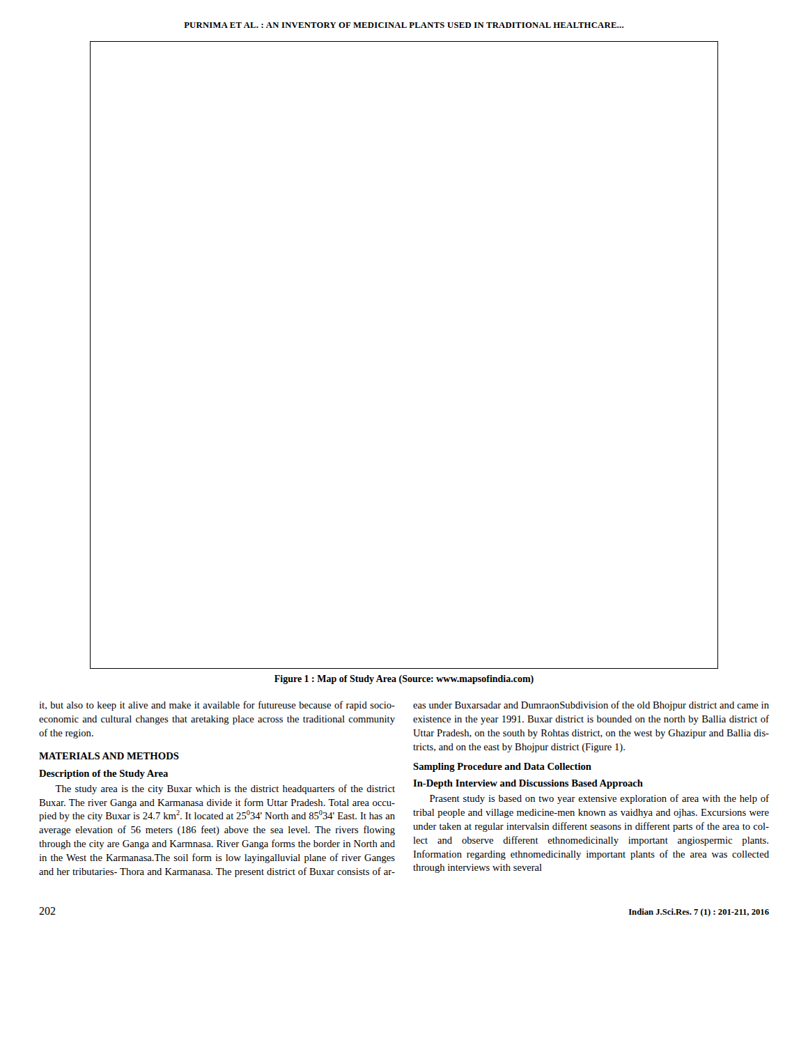PURNIMA ET AL. : AN INVENTORY OF MEDICINAL PLANTS USED IN TRADITIONAL HEALTHCARE...
Figure 1 : Map of Study Area (Source: www.mapsofindia.com)
it, but also to keep it alive and make it available for futureuse because of rapid socio-economic and cultural changes that aretaking place across the traditional community of the region.
Materials and Methods
Description of the Study Area
The study area is the city Buxar which is the district headquarters of the district Buxar. The river Ganga and Karmanasa divide it form Uttar Pradesh. Total area occupied by the city Buxar is 24.7 km2. It located at 25034' North and 85034' East. It has an average elevation of 56 meters (186 feet) above the sea level. The rivers flowing through the city are Ganga and Karmnasa. River Ganga forms the border in North and in the West the Karmanasa.The soil form is low layingalluvial plane of river Ganges and her tributaries- Thora and Karmanasa. The present district of Buxar consists of areas under Buxarsadar and DumraonSubdivision of the old Bhojpur district and came in existence in the year 1991. Buxar district is bounded on the north by Ballia district of Uttar Pradesh, on the south by Rohtas district, on the west by Ghazipur and Ballia districts, and on the east by Bhojpur district (Figure 1).
Sampling Procedure and Data Collection
In-Depth Interview and Discussions Based Approach
Prasent study is based on two year extensive exploration of area with the help of tribal people and village medicine-men known as vaidhya and ojhas. Excursions were under taken at regular intervalsin different seasons in different parts of the area to collect and observe different ethnomedicinally important angiospermic plants. Information regarding ethnomedicinally important plants of the area was collected through interviews with several
202
Indian J.Sci.Res. 7 (1) : 201-211, 2016